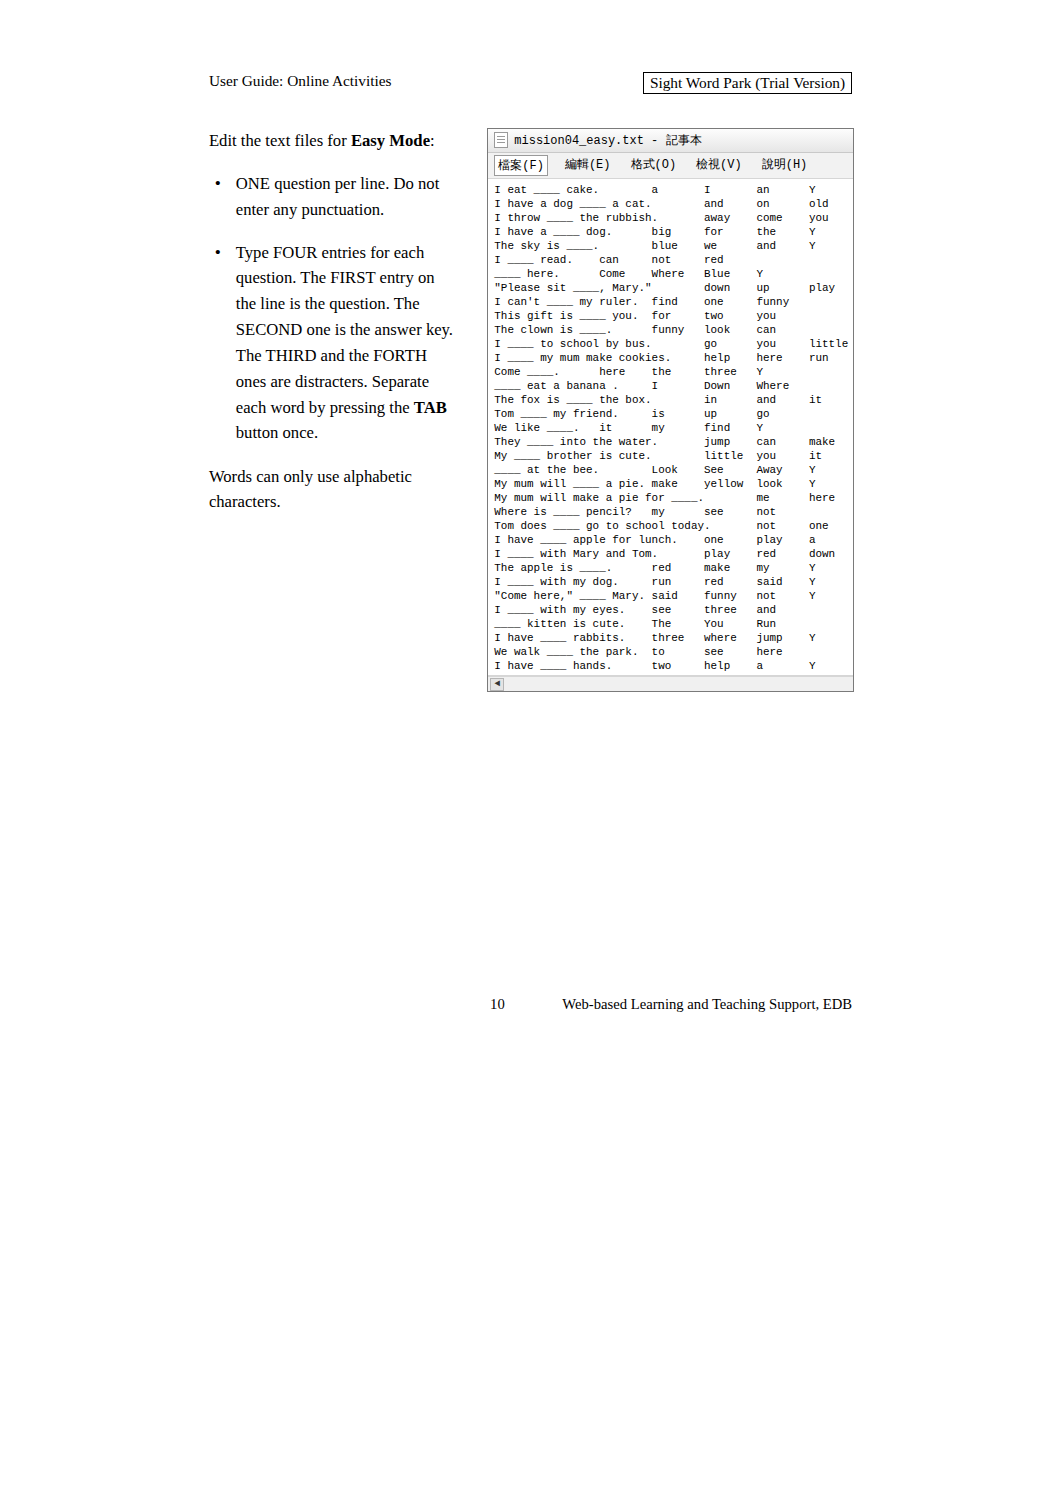User Guide: Online Activities
Sight Word Park (Trial Version)
Edit the text files for Easy Mode:
ONE question per line. Do not enter any punctuation.
Type FOUR entries for each question. The FIRST entry on the line is the question. The SECOND one is the answer key. The THIRD and the FORTH ones are distracters. Separate each word by pressing the TAB button once.
Words can only use alphabetic characters.
mission04_easy.txt - 記事本
檔案(F) 編輯(E) 格式(O) 檢視(V) 說明(H)
I eat ____ cake. a I an Y I have a dog ____ a cat. and on old I throw ____ the rubbish. away come you I have a ____ dog. big for the Y The sky is ____. blue we and Y I ____ read. can not red ____ here. Come Where Blue Y "Please sit ____, Mary." down up play I can't ____ my ruler. find one funny This gift is ____ you. for two you The clown is ____. funny look can I ____ to school by bus. go you little I ____ my mum make cookies. help here run Y Come ____. here the three Y ____ eat a banana . I Down Where The fox is ____ the box. in and it Y Tom ____ my friend. is up go We like ____. it my find Y They ____ into the water. jump can make Y My ____ brother is cute. little you it Y ____ at the bee. Look See Away Y My mum will ____ a pie. make yellow look Y My mum will make a pie for ____. me here in Where is ____ pencil? my see not Tom does ____ go to school today. not one can I have ____ apple for lunch. one play a Y I ____ with Mary and Tom. play red down Y The apple is ____. red make my Y I ____ with my dog. run red said Y "Come here," ____ Mary. said funny not Y I ____ with my eyes. see three and ____ kitten is cute. The You Run I have ____ rabbits. three where jump Y We walk ____ the park. to see here I have ____ hands. two help a Y
◄
10 Web-based Learning and Teaching Support, EDB